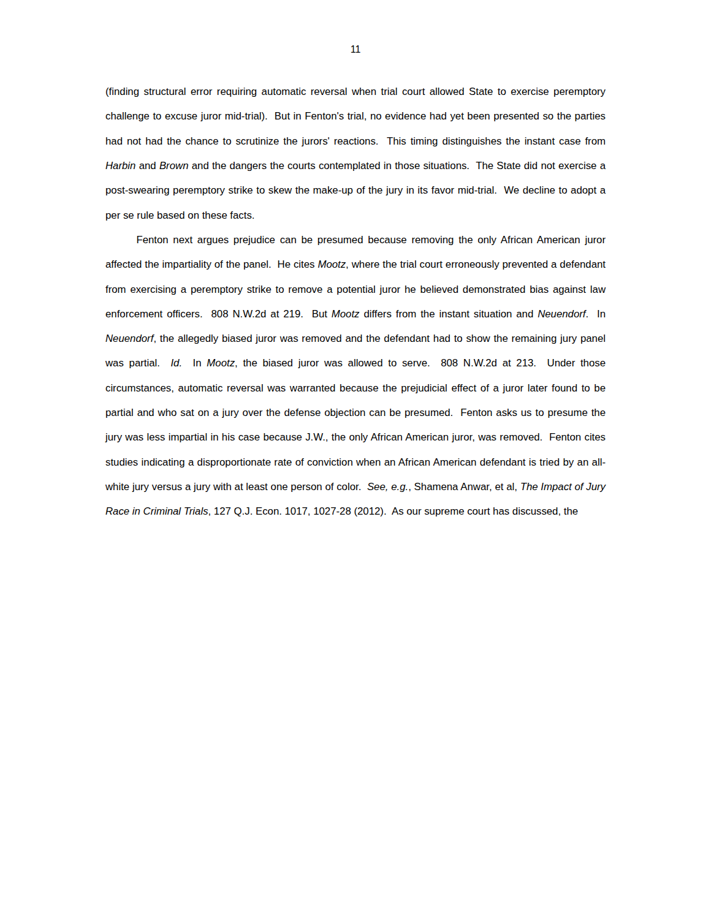11
(finding structural error requiring automatic reversal when trial court allowed State to exercise peremptory challenge to excuse juror mid-trial). But in Fenton's trial, no evidence had yet been presented so the parties had not had the chance to scrutinize the jurors' reactions. This timing distinguishes the instant case from Harbin and Brown and the dangers the courts contemplated in those situations. The State did not exercise a post-swearing peremptory strike to skew the make-up of the jury in its favor mid-trial. We decline to adopt a per se rule based on these facts.
Fenton next argues prejudice can be presumed because removing the only African American juror affected the impartiality of the panel. He cites Mootz, where the trial court erroneously prevented a defendant from exercising a peremptory strike to remove a potential juror he believed demonstrated bias against law enforcement officers. 808 N.W.2d at 219. But Mootz differs from the instant situation and Neuendorf. In Neuendorf, the allegedly biased juror was removed and the defendant had to show the remaining jury panel was partial. Id. In Mootz, the biased juror was allowed to serve. 808 N.W.2d at 213. Under those circumstances, automatic reversal was warranted because the prejudicial effect of a juror later found to be partial and who sat on a jury over the defense objection can be presumed. Fenton asks us to presume the jury was less impartial in his case because J.W., the only African American juror, was removed. Fenton cites studies indicating a disproportionate rate of conviction when an African American defendant is tried by an all-white jury versus a jury with at least one person of color. See, e.g., Shamena Anwar, et al, The Impact of Jury Race in Criminal Trials, 127 Q.J. Econ. 1017, 1027-28 (2012). As our supreme court has discussed, the